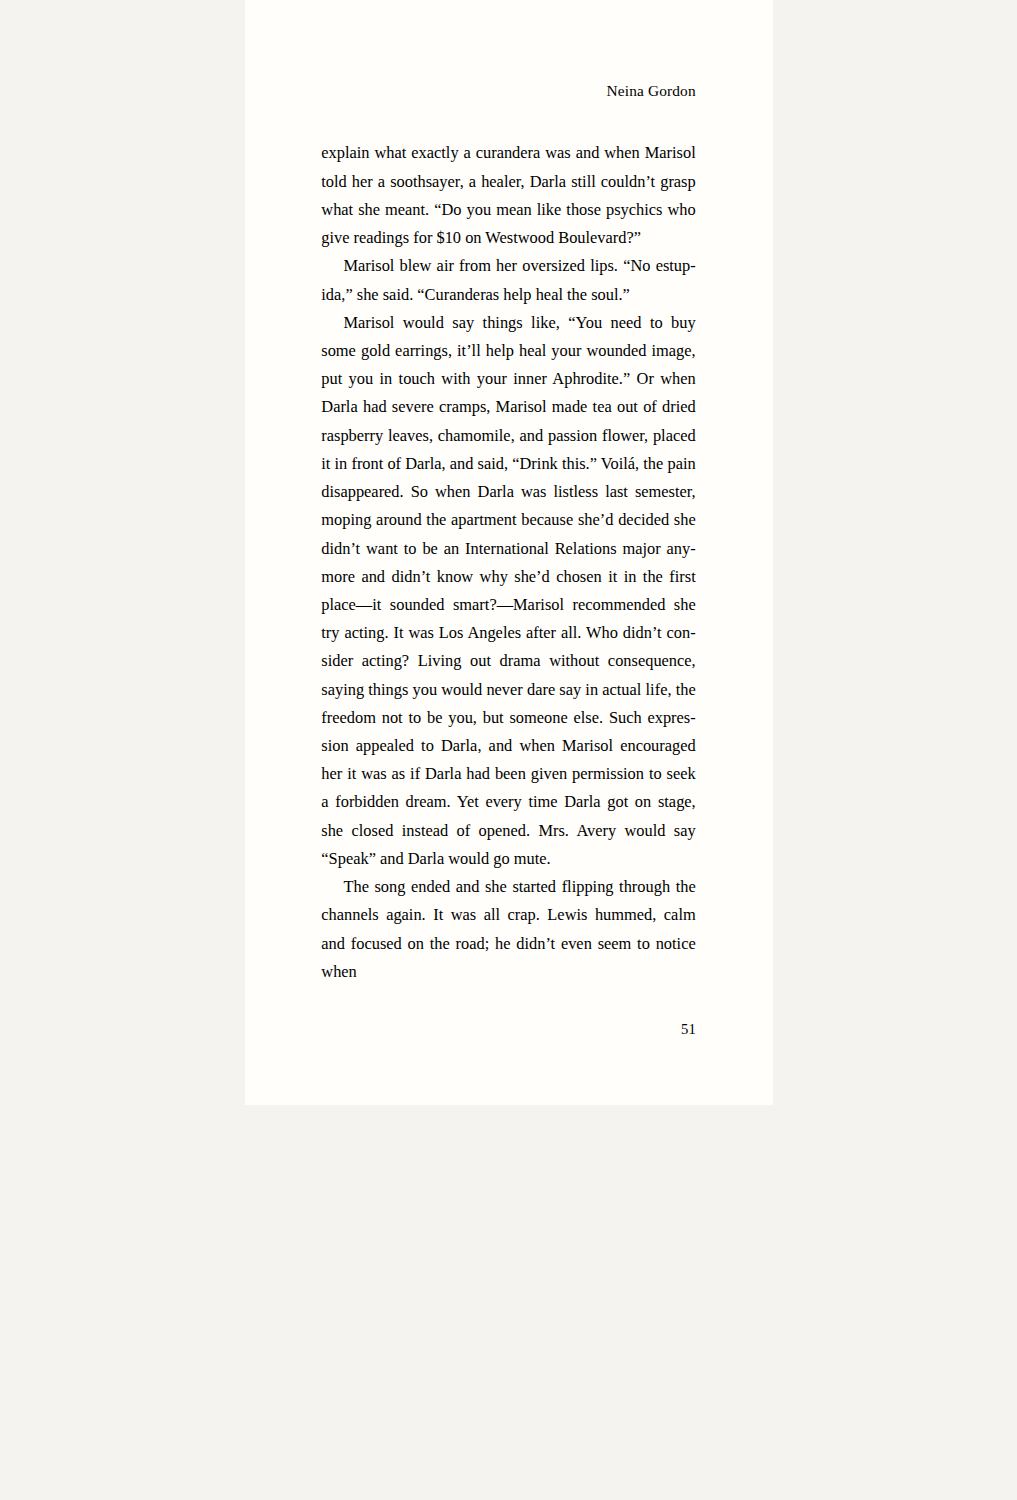Neina Gordon
explain what exactly a curandera was and when Marisol told her a soothsayer, a healer, Darla still couldn’t grasp what she meant. “Do you mean like those psychics who give readings for $10 on Westwood Boulevard?”
Marisol blew air from her oversized lips. “No estupida,” she said. “Curanderas help heal the soul.”
Marisol would say things like, “You need to buy some gold earrings, it’ll help heal your wounded image, put you in touch with your inner Aphrodite.” Or when Darla had severe cramps, Marisol made tea out of dried raspberry leaves, chamomile, and passion flower, placed it in front of Darla, and said, “Drink this.” Voilá, the pain disappeared. So when Darla was listless last semester, moping around the apartment because she’d decided she didn’t want to be an International Relations major anymore and didn’t know why she’d chosen it in the first place—it sounded smart?—Marisol recommended she try acting. It was Los Angeles after all. Who didn’t consider acting? Living out drama without consequence, saying things you would never dare say in actual life, the freedom not to be you, but someone else. Such expression appealed to Darla, and when Marisol encouraged her it was as if Darla had been given permission to seek a forbidden dream. Yet every time Darla got on stage, she closed instead of opened. Mrs. Avery would say “Speak” and Darla would go mute.
The song ended and she started flipping through the channels again. It was all crap. Lewis hummed, calm and focused on the road; he didn’t even seem to notice when
51